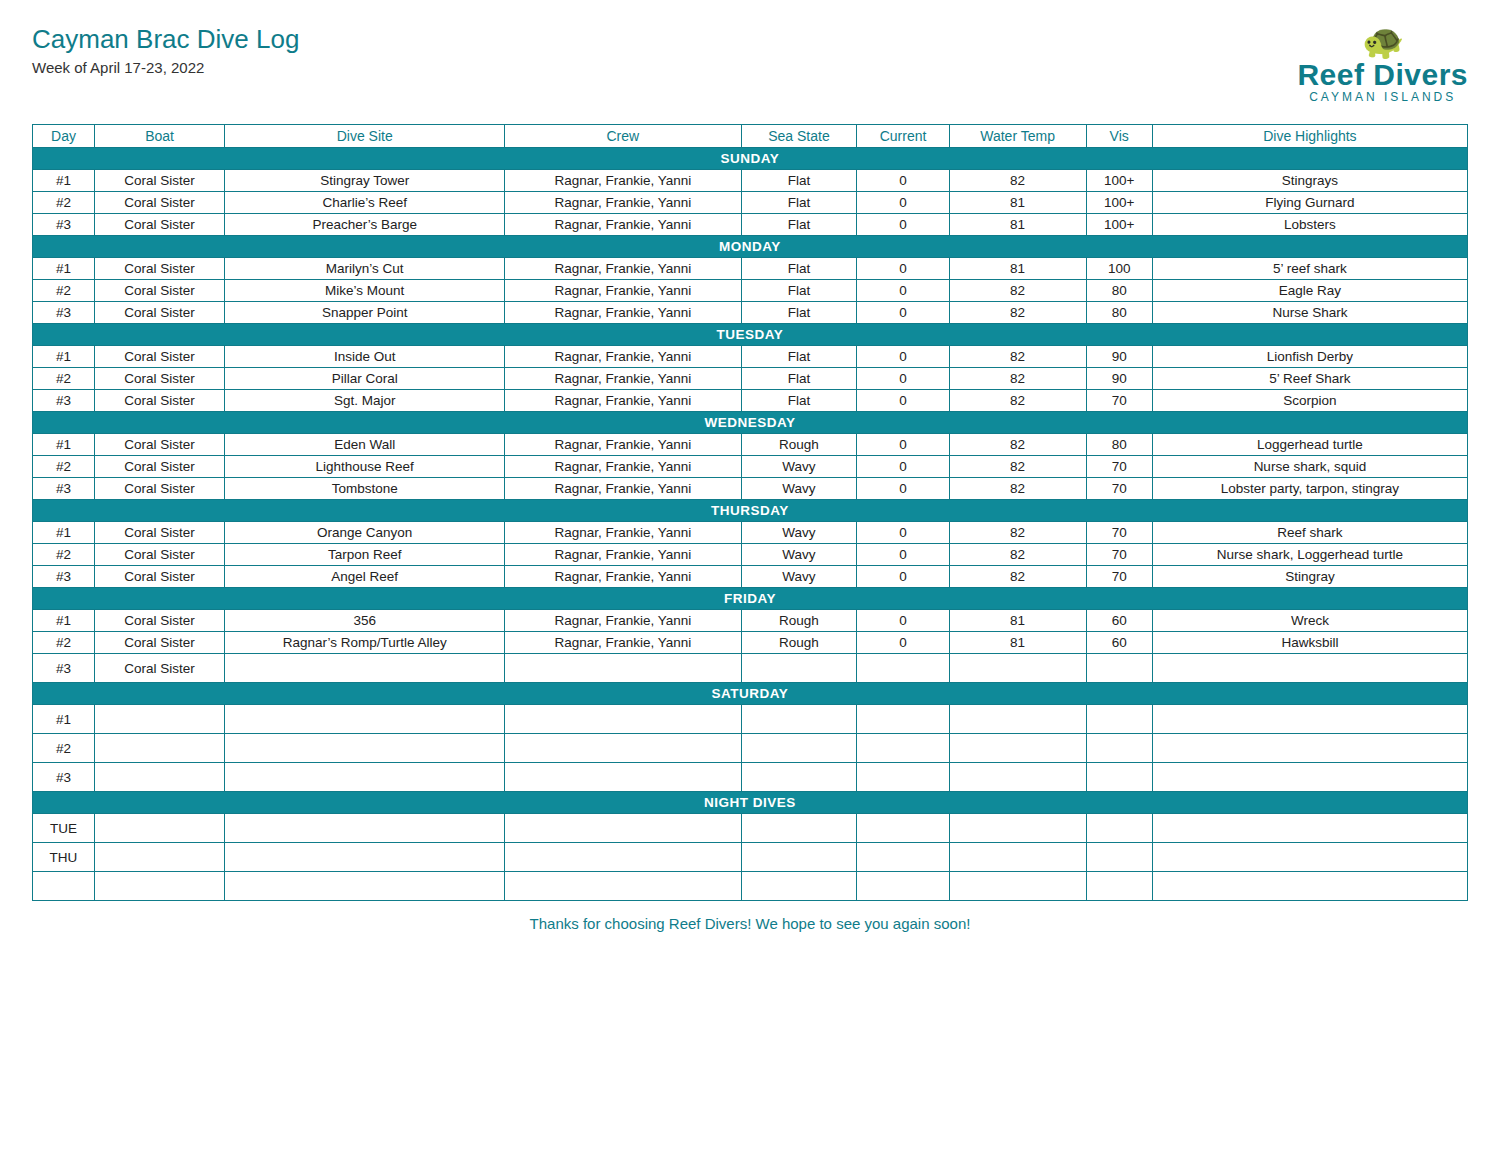Cayman Brac Dive Log
Week of April 17-23, 2022
🐢
Reef Divers
CAYMAN ISLANDS
| Day | Boat | Dive Site | Crew | Sea State | Current | Water Temp | Vis | Dive Highlights |
| --- | --- | --- | --- | --- | --- | --- | --- | --- |
| SUNDAY |
| #1 | Coral Sister | Stingray Tower | Ragnar, Frankie, Yanni | Flat | 0 | 82 | 100+ | Stingrays |
| #2 | Coral Sister | Charlie’s Reef | Ragnar, Frankie, Yanni | Flat | 0 | 81 | 100+ | Flying Gurnard |
| #3 | Coral Sister | Preacher’s Barge | Ragnar, Frankie, Yanni | Flat | 0 | 81 | 100+ | Lobsters |
| MONDAY |
| #1 | Coral Sister | Marilyn’s Cut | Ragnar, Frankie, Yanni | Flat | 0 | 81 | 100 | 5’ reef shark |
| #2 | Coral Sister | Mike’s Mount | Ragnar, Frankie, Yanni | Flat | 0 | 82 | 80 | Eagle Ray |
| #3 | Coral Sister | Snapper Point | Ragnar, Frankie, Yanni | Flat | 0 | 82 | 80 | Nurse Shark |
| TUESDAY |
| #1 | Coral Sister | Inside Out | Ragnar, Frankie, Yanni | Flat | 0 | 82 | 90 | Lionfish Derby |
| #2 | Coral Sister | Pillar Coral | Ragnar, Frankie, Yanni | Flat | 0 | 82 | 90 | 5’ Reef Shark |
| #3 | Coral Sister | Sgt. Major | Ragnar, Frankie, Yanni | Flat | 0 | 82 | 70 | Scorpion |
| WEDNESDAY |
| #1 | Coral Sister | Eden Wall | Ragnar, Frankie, Yanni | Rough | 0 | 82 | 80 | Loggerhead turtle |
| #2 | Coral Sister | Lighthouse Reef | Ragnar, Frankie, Yanni | Wavy | 0 | 82 | 70 | Nurse shark, squid |
| #3 | Coral Sister | Tombstone | Ragnar, Frankie, Yanni | Wavy | 0 | 82 | 70 | Lobster party, tarpon, stingray |
| THURSDAY |
| #1 | Coral Sister | Orange Canyon | Ragnar, Frankie, Yanni | Wavy | 0 | 82 | 70 | Reef shark |
| #2 | Coral Sister | Tarpon Reef | Ragnar, Frankie, Yanni | Wavy | 0 | 82 | 70 | Nurse shark, Loggerhead turtle |
| #3 | Coral Sister | Angel Reef | Ragnar, Frankie, Yanni | Wavy | 0 | 82 | 70 | Stingray |
| FRIDAY |
| #1 | Coral Sister | 356 | Ragnar, Frankie, Yanni | Rough | 0 | 81 | 60 | Wreck |
| #2 | Coral Sister | Ragnar’s Romp/Turtle Alley | Ragnar, Frankie, Yanni | Rough | 0 | 81 | 60 | Hawksbill |
| #3 | Coral Sister | | | | | | | |
| SATURDAY |
| #1 | | | | | | | | |
| #2 | | | | | | | | |
| #3 | | | | | | | | |
| NIGHT DIVES |
| TUE | | | | | | | | |
| THU | | | | | | | | |
Thanks for choosing Reef Divers! We hope to see you again soon!